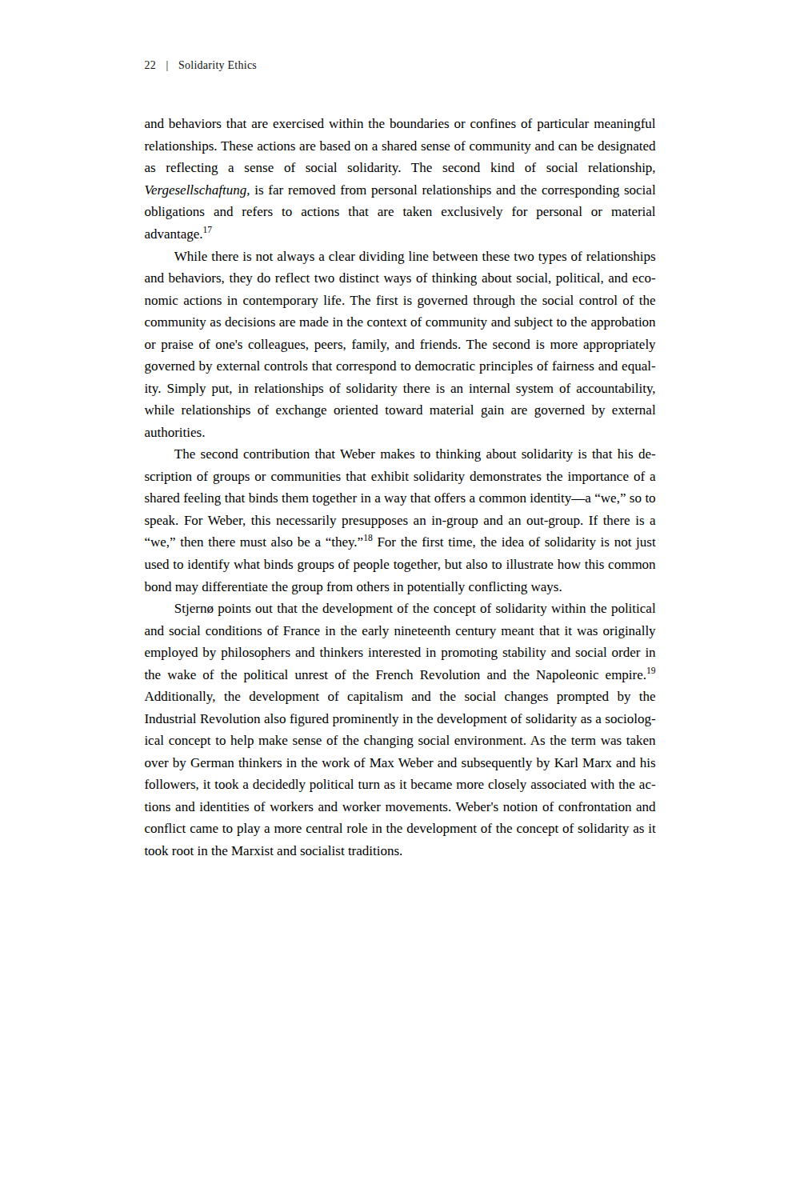22|Solidarity Ethics
and behaviors that are exercised within the boundaries or confines of particular meaningful relationships. These actions are based on a shared sense of community and can be designated as reflecting a sense of social solidarity. The second kind of social relationship, Vergesellschaftung, is far removed from personal relationships and the corresponding social obligations and refers to actions that are taken exclusively for personal or material advantage.17
While there is not always a clear dividing line between these two types of relationships and behaviors, they do reflect two distinct ways of thinking about social, political, and economic actions in contemporary life. The first is governed through the social control of the community as decisions are made in the context of community and subject to the approbation or praise of one's colleagues, peers, family, and friends. The second is more appropriately governed by external controls that correspond to democratic principles of fairness and equality. Simply put, in relationships of solidarity there is an internal system of accountability, while relationships of exchange oriented toward material gain are governed by external authorities.
The second contribution that Weber makes to thinking about solidarity is that his description of groups or communities that exhibit solidarity demonstrates the importance of a shared feeling that binds them together in a way that offers a common identity—a “we,” so to speak. For Weber, this necessarily presupposes an in-group and an out-group. If there is a “we,” then there must also be a “they.”18 For the first time, the idea of solidarity is not just used to identify what binds groups of people together, but also to illustrate how this common bond may differentiate the group from others in potentially conflicting ways.
Stjernø points out that the development of the concept of solidarity within the political and social conditions of France in the early nineteenth century meant that it was originally employed by philosophers and thinkers interested in promoting stability and social order in the wake of the political unrest of the French Revolution and the Napoleonic empire.19 Additionally, the development of capitalism and the social changes prompted by the Industrial Revolution also figured prominently in the development of solidarity as a sociological concept to help make sense of the changing social environment. As the term was taken over by German thinkers in the work of Max Weber and subsequently by Karl Marx and his followers, it took a decidedly political turn as it became more closely associated with the actions and identities of workers and worker movements. Weber's notion of confrontation and conflict came to play a more central role in the development of the concept of solidarity as it took root in the Marxist and socialist traditions.